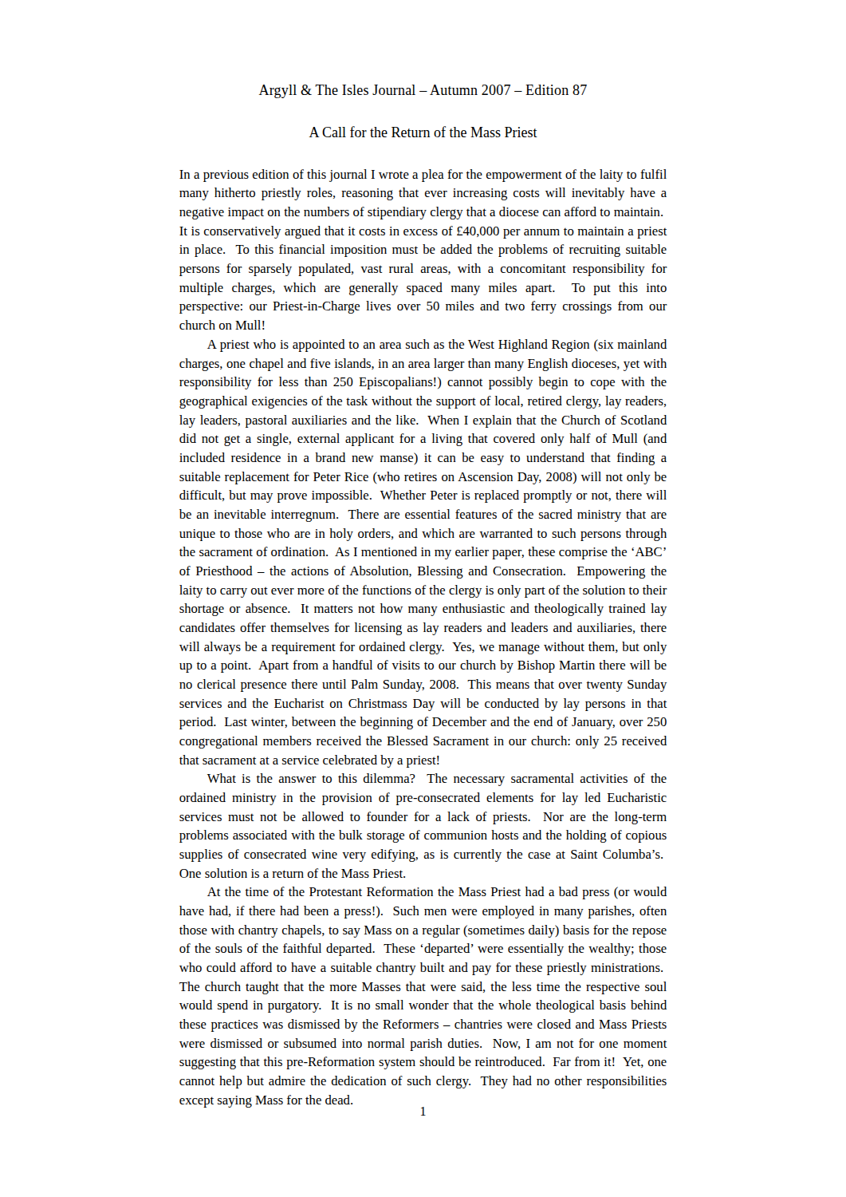Argyll & The Isles Journal – Autumn 2007 – Edition 87
A Call for the Return of the Mass Priest
In a previous edition of this journal I wrote a plea for the empowerment of the laity to fulfil many hitherto priestly roles, reasoning that ever increasing costs will inevitably have a negative impact on the numbers of stipendiary clergy that a diocese can afford to maintain. It is conservatively argued that it costs in excess of £40,000 per annum to maintain a priest in place. To this financial imposition must be added the problems of recruiting suitable persons for sparsely populated, vast rural areas, with a concomitant responsibility for multiple charges, which are generally spaced many miles apart. To put this into perspective: our Priest-in-Charge lives over 50 miles and two ferry crossings from our church on Mull!
A priest who is appointed to an area such as the West Highland Region (six mainland charges, one chapel and five islands, in an area larger than many English dioceses, yet with responsibility for less than 250 Episcopalians!) cannot possibly begin to cope with the geographical exigencies of the task without the support of local, retired clergy, lay readers, lay leaders, pastoral auxiliaries and the like. When I explain that the Church of Scotland did not get a single, external applicant for a living that covered only half of Mull (and included residence in a brand new manse) it can be easy to understand that finding a suitable replacement for Peter Rice (who retires on Ascension Day, 2008) will not only be difficult, but may prove impossible. Whether Peter is replaced promptly or not, there will be an inevitable interregnum. There are essential features of the sacred ministry that are unique to those who are in holy orders, and which are warranted to such persons through the sacrament of ordination. As I mentioned in my earlier paper, these comprise the ‘ABC’ of Priesthood – the actions of Absolution, Blessing and Consecration. Empowering the laity to carry out ever more of the functions of the clergy is only part of the solution to their shortage or absence. It matters not how many enthusiastic and theologically trained lay candidates offer themselves for licensing as lay readers and leaders and auxiliaries, there will always be a requirement for ordained clergy. Yes, we manage without them, but only up to a point. Apart from a handful of visits to our church by Bishop Martin there will be no clerical presence there until Palm Sunday, 2008. This means that over twenty Sunday services and the Eucharist on Christmass Day will be conducted by lay persons in that period. Last winter, between the beginning of December and the end of January, over 250 congregational members received the Blessed Sacrament in our church: only 25 received that sacrament at a service celebrated by a priest!
What is the answer to this dilemma? The necessary sacramental activities of the ordained ministry in the provision of pre-consecrated elements for lay led Eucharistic services must not be allowed to founder for a lack of priests. Nor are the long-term problems associated with the bulk storage of communion hosts and the holding of copious supplies of consecrated wine very edifying, as is currently the case at Saint Columba’s. One solution is a return of the Mass Priest.
At the time of the Protestant Reformation the Mass Priest had a bad press (or would have had, if there had been a press!). Such men were employed in many parishes, often those with chantry chapels, to say Mass on a regular (sometimes daily) basis for the repose of the souls of the faithful departed. These ‘departed’ were essentially the wealthy; those who could afford to have a suitable chantry built and pay for these priestly ministrations. The church taught that the more Masses that were said, the less time the respective soul would spend in purgatory. It is no small wonder that the whole theological basis behind these practices was dismissed by the Reformers – chantries were closed and Mass Priests were dismissed or subsumed into normal parish duties. Now, I am not for one moment suggesting that this pre-Reformation system should be reintroduced. Far from it! Yet, one cannot help but admire the dedication of such clergy. They had no other responsibilities except saying Mass for the dead.
1